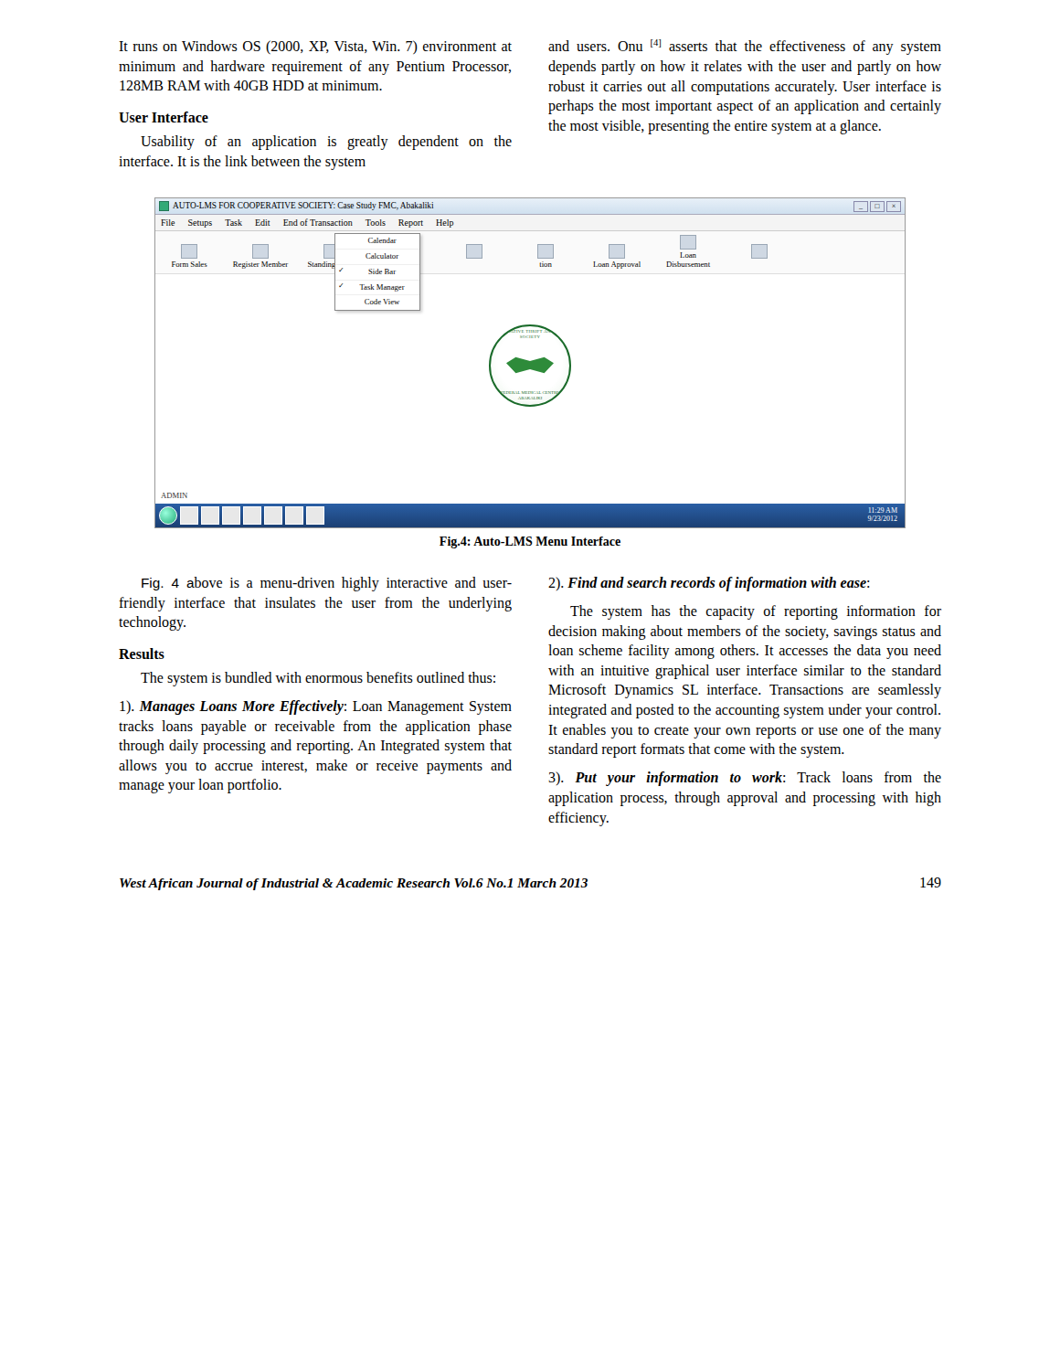It runs on Windows OS (2000, XP, Vista, Win. 7) environment at minimum and hardware requirement of any Pentium Processor, 128MB RAM with 40GB HDD at minimum.
User Interface
Usability of an application is greatly dependent on the interface. It is the link between the system
and users. Onu [4] asserts that the effectiveness of any system depends partly on how it relates with the user and partly on how robust it carries out all computations accurately. User interface is perhaps the most important aspect of an application and certainly the most visible, presenting the entire system at a glance.
AUTO-LMS FOR COOPERATIVE SOCIETY: Case Study FMC, Abakaliki
_□×
File Setups Task Edit End of Transaction Tools Report Help
Form Sales
Register Member
Standing Order
Daily
tion
Loan Approval
Loan Disbursement
Calendar
Calculator
Side Bar
Task Manager
Code View
COOPERATIVE THRIFT AND LOAN SOCIETY
FEDERAL MEDICAL CENTRE ABAKALIKI
ADMIN
11:29 AM
9/23/2012
Fig.4: Auto-LMS Menu Interface
Fig. 4 above is a menu-driven highly interactive and user-friendly interface that insulates the user from the underlying technology.
Results
The system is bundled with enormous benefits outlined thus:
1). Manages Loans More Effectively: Loan Management System tracks loans payable or receivable from the application phase through daily processing and reporting. An Integrated system that allows you to accrue interest, make or receive payments and manage your loan portfolio.
2). Find and search records of information with ease:
The system has the capacity of reporting information for decision making about members of the society, savings status and loan scheme facility among others. It accesses the data you need with an intuitive graphical user interface similar to the standard Microsoft Dynamics SL interface. Transactions are seamlessly integrated and posted to the accounting system under your control. It enables you to create your own reports or use one of the many standard report formats that come with the system.
3). Put your information to work: Track loans from the application process, through approval and processing with high efficiency.
West African Journal of Industrial & Academic Research Vol.6 No.1 March 2013
149